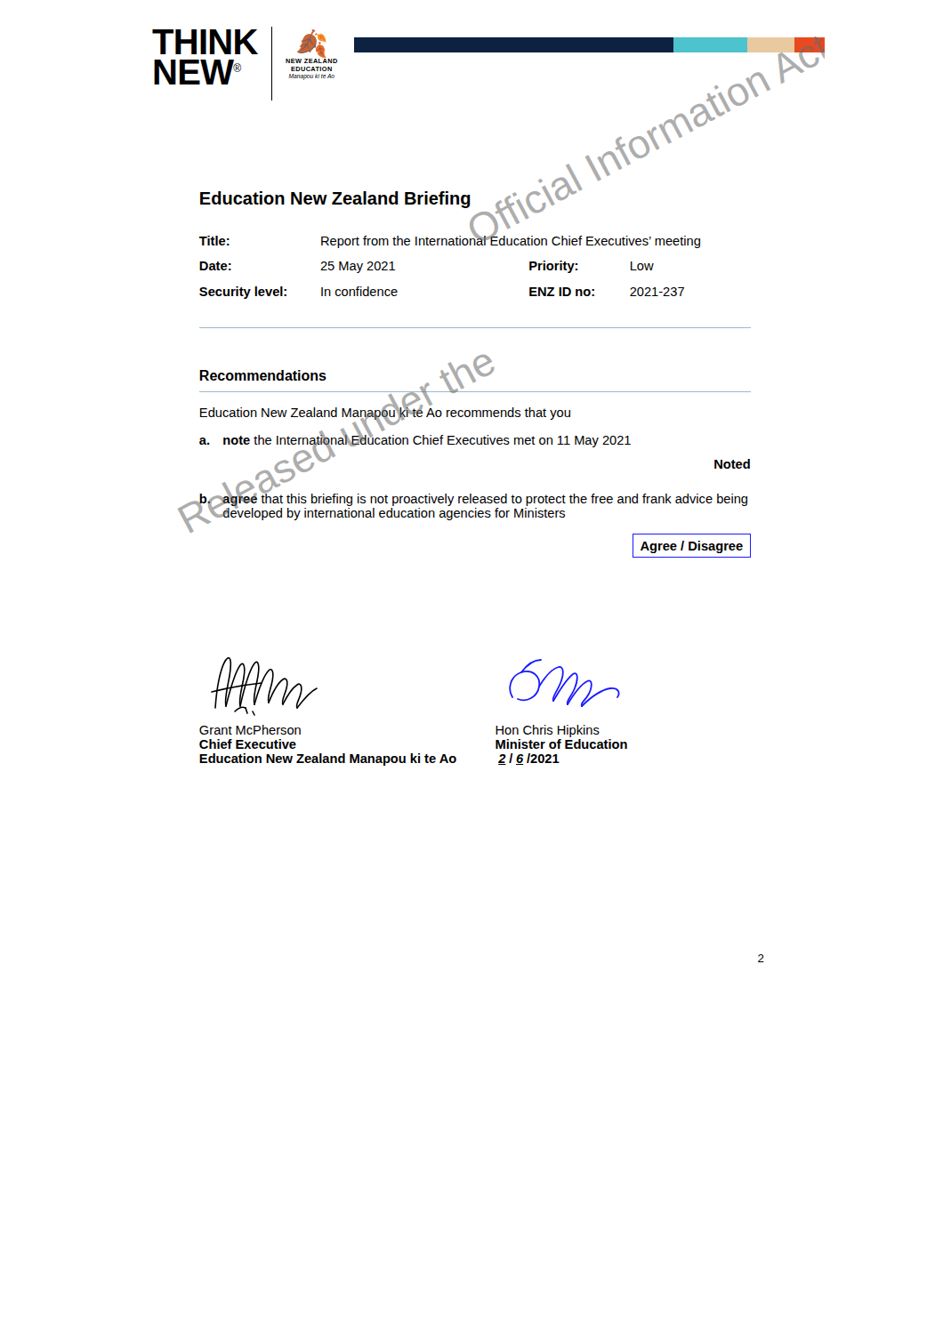THINK
NEW®
🍂
NEW ZEALAND
EDUCATION
Manapou ki te Ao
Education New Zealand Briefing
| Title: | Report from the International Education Chief Executives’ meeting |
| Date: | 25 May 2021 | Priority: | Low |
| Security level: | In confidence | ENZ ID no: | 2021-237 |
Recommendations
Education New Zealand Manapou ki te Ao recommends that you
a.
note the International Education Chief Executives met on 11 May 2021
Noted
b.
agree that this briefing is not proactively released to protect the free and frank advice being developed by international education agencies for Ministers
Agree / Disagree
Grant McPherson
Chief Executive
Education New Zealand Manapou ki te Ao
Hon Chris Hipkins
Minister of Education
2/6/2021
Official Information Act 1982
Released under the
2